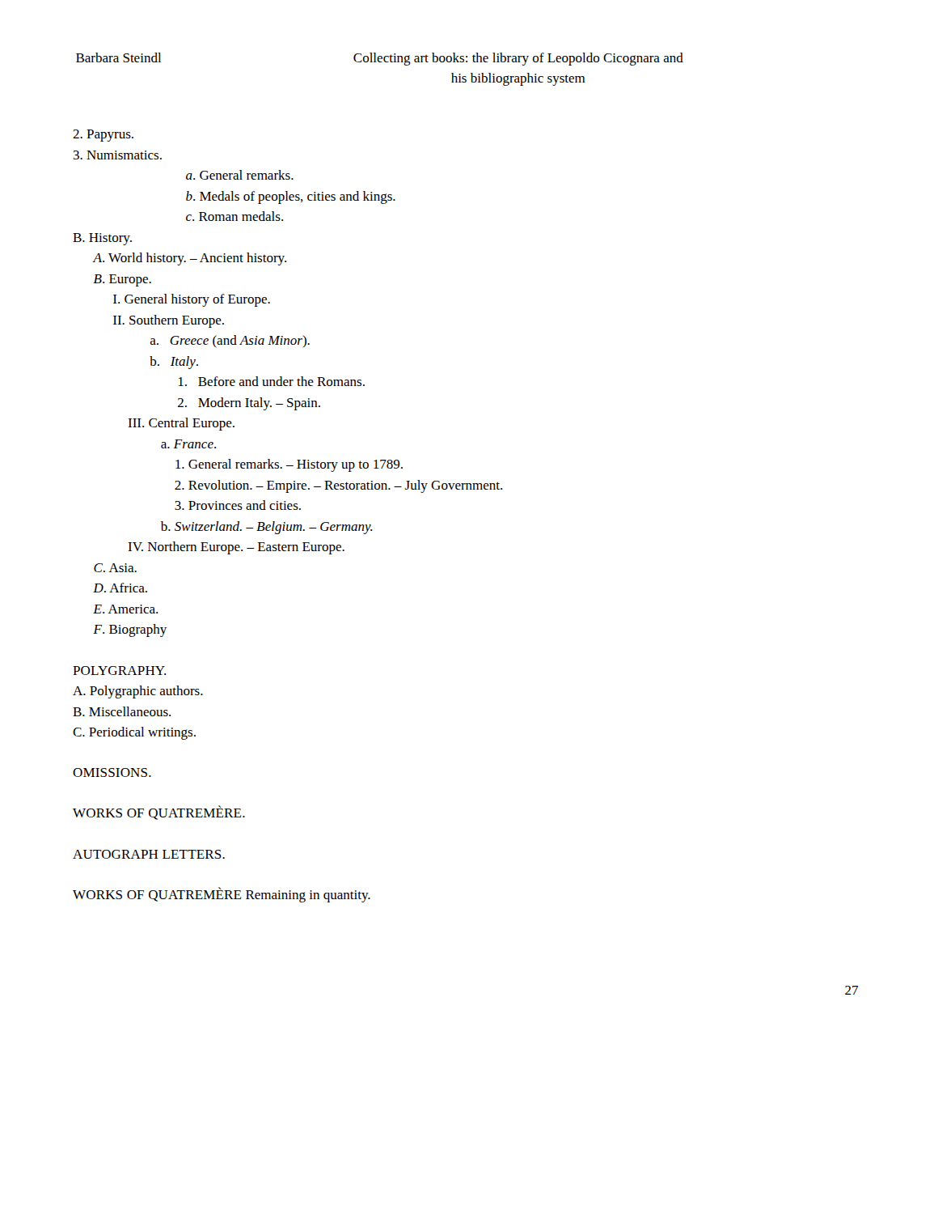Barbara Steindl
Collecting art books: the library of Leopoldo Cicognara and his bibliographic system
2. Papyrus.
3. Numismatics.
a. General remarks.
b. Medals of peoples, cities and kings.
c. Roman medals.
B. History.
A. World history. – Ancient history.
B. Europe.
I. General history of Europe.
II. Southern Europe.
a. Greece (and Asia Minor).
b. Italy.
1. Before and under the Romans.
2. Modern Italy. – Spain.
III. Central Europe.
a. France.
1. General remarks. – History up to 1789.
2. Revolution. – Empire. – Restoration. – July Government.
3. Provinces and cities.
b. Switzerland. – Belgium. – Germany.
IV. Northern Europe. – Eastern Europe.
C. Asia.
D. Africa.
E. America.
F. Biography
POLYGRAPHY.
A. Polygraphic authors.
B. Miscellaneous.
C. Periodical writings.
OMISSIONS.
WORKS OF QUATREMÈRE.
AUTOGRAPH LETTERS.
WORKS OF QUATREMÈRE Remaining in quantity.
27